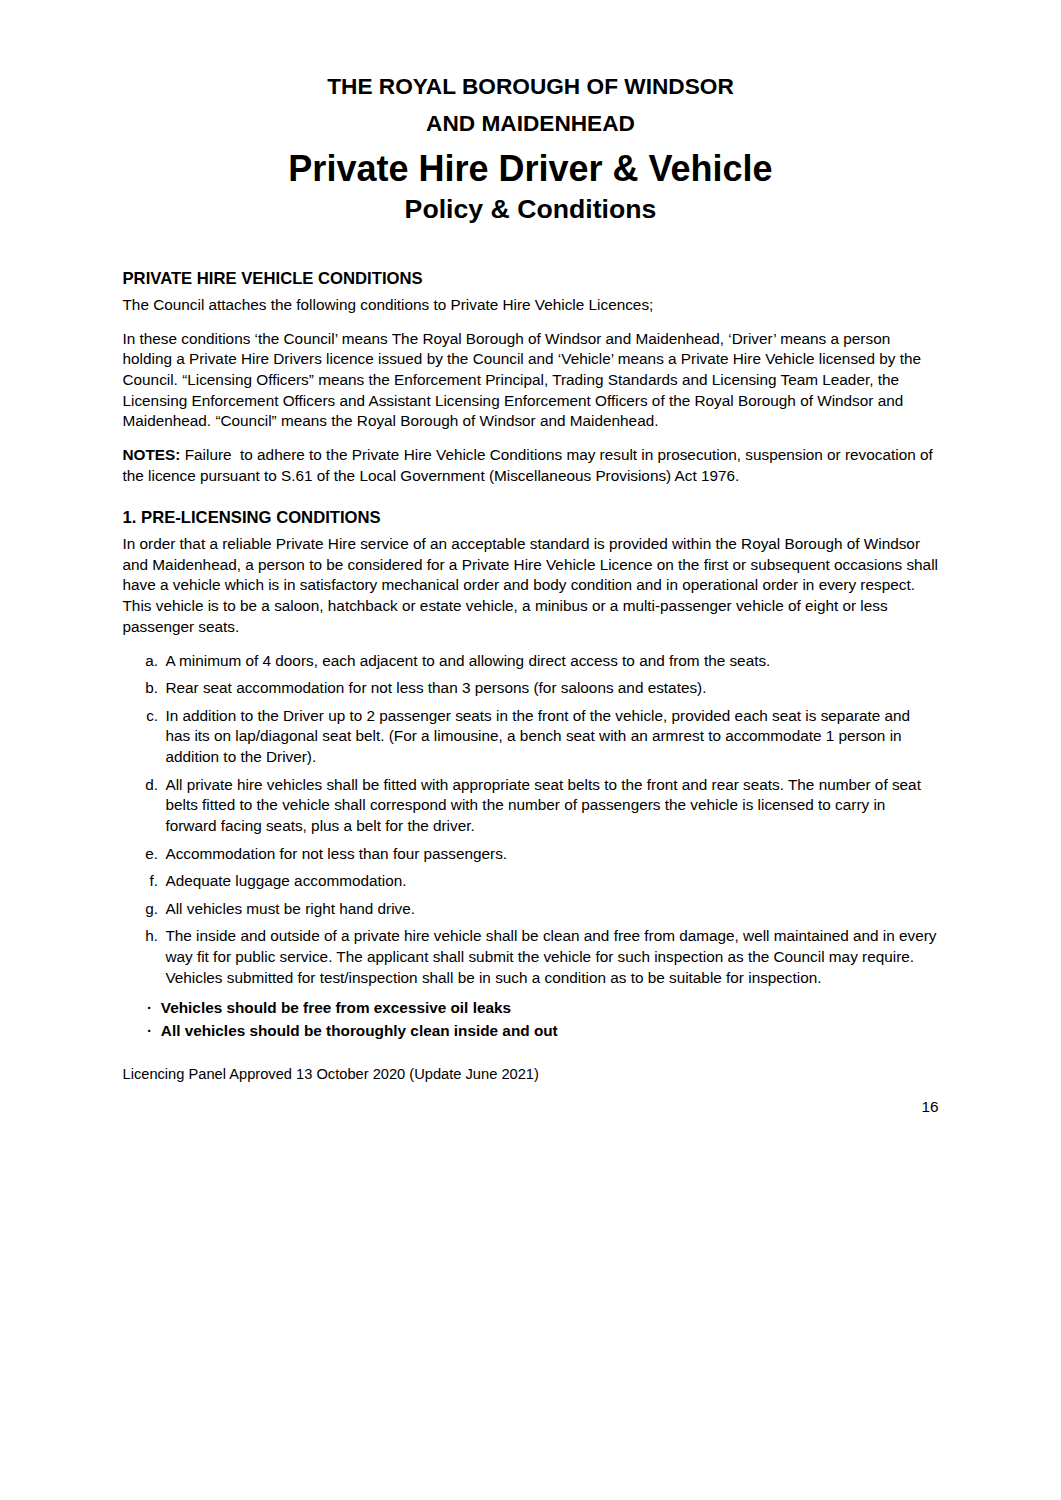THE ROYAL BOROUGH OF WINDSOR
AND MAIDENHEAD
Private Hire Driver & Vehicle
Policy & Conditions
PRIVATE HIRE VEHICLE CONDITIONS
The Council attaches the following conditions to Private Hire Vehicle Licences;
In these conditions ‘the Council’ means The Royal Borough of Windsor and Maidenhead, ‘Driver’ means a person holding a Private Hire Drivers licence issued by the Council and ‘Vehicle’ means a Private Hire Vehicle licensed by the Council. “Licensing Officers” means the Enforcement Principal, Trading Standards and Licensing Team Leader, the Licensing Enforcement Officers and Assistant Licensing Enforcement Officers of the Royal Borough of Windsor and Maidenhead. “Council” means the Royal Borough of Windsor and Maidenhead.
NOTES: Failure to adhere to the Private Hire Vehicle Conditions may result in prosecution, suspension or revocation of the licence pursuant to S.61 of the Local Government (Miscellaneous Provisions) Act 1976.
1. PRE-LICENSING CONDITIONS
In order that a reliable Private Hire service of an acceptable standard is provided within the Royal Borough of Windsor and Maidenhead, a person to be considered for a Private Hire Vehicle Licence on the first or subsequent occasions shall have a vehicle which is in satisfactory mechanical order and body condition and in operational order in every respect. This vehicle is to be a saloon, hatchback or estate vehicle, a minibus or a multi-passenger vehicle of eight or less passenger seats.
A minimum of 4 doors, each adjacent to and allowing direct access to and from the seats.
Rear seat accommodation for not less than 3 persons (for saloons and estates).
In addition to the Driver up to 2 passenger seats in the front of the vehicle, provided each seat is separate and has its on lap/diagonal seat belt. (For a limousine, a bench seat with an armrest to accommodate 1 person in addition to the Driver).
All private hire vehicles shall be fitted with appropriate seat belts to the front and rear seats. The number of seat belts fitted to the vehicle shall correspond with the number of passengers the vehicle is licensed to carry in forward facing seats, plus a belt for the driver.
Accommodation for not less than four passengers.
Adequate luggage accommodation.
All vehicles must be right hand drive.
The inside and outside of a private hire vehicle shall be clean and free from damage, well maintained and in every way fit for public service. The applicant shall submit the vehicle for such inspection as the Council may require. Vehicles submitted for test/inspection shall be in such a condition as to be suitable for inspection.
Vehicles should be free from excessive oil leaks
All vehicles should be thoroughly clean inside and out
Licencing Panel Approved 13 October 2020 (Update June 2021)
16